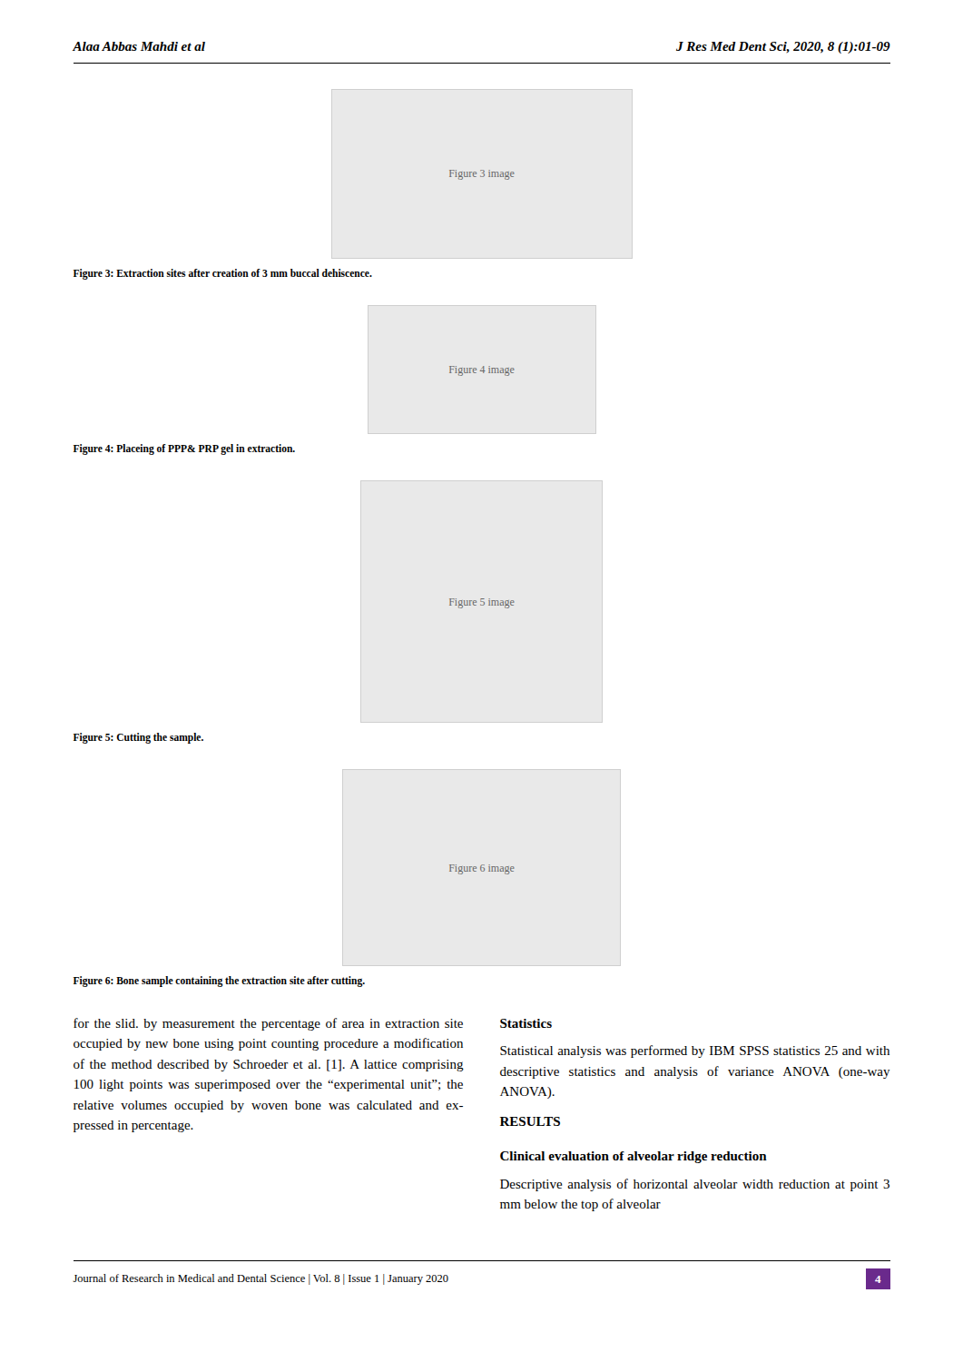Alaa Abbas Mahdi et al
J Res Med Dent Sci, 2020, 8 (1):01-09
Figure 3 image
Figure 3: Extraction sites after creation of 3 mm buccal dehiscence.
Figure 4 image
Figure 4: Placeing of PPP& PRP gel in extraction.
Figure 5 image
Figure 5: Cutting the sample.
Figure 6 image
Figure 6: Bone sample containing the extraction site after cutting.
for the slid. by measurement the percentage of area in extraction site occupied by new bone using point counting procedure a modification of the method described by Schroeder et al. [1]. A lattice comprising 100 light points was superimposed over the “experimental unit”; the relative volumes occupied by woven bone was calculated and expressed in percentage.
Statistics
Statistical analysis was performed by IBM SPSS statistics 25 and with descriptive statistics and analysis of variance ANOVA (one-way ANOVA).
RESULTS
Clinical evaluation of alveolar ridge reduction
Descriptive analysis of horizontal alveolar width reduction at point 3 mm below the top of alveolar
Journal of Research in Medical and Dental Science | Vol. 8 | Issue 1 | January 2020
4